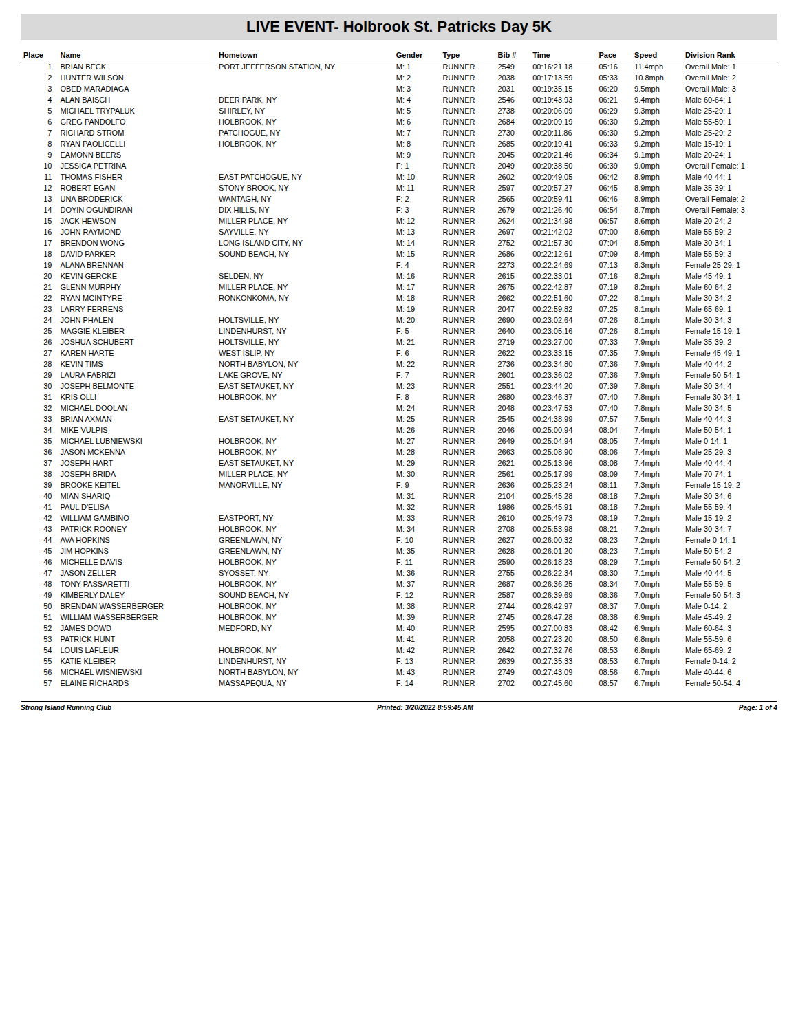LIVE EVENT- Holbrook St. Patricks Day 5K
| Place | Name | Hometown | Gender | Type | Bib # | Time | Pace | Speed | Division Rank |
| --- | --- | --- | --- | --- | --- | --- | --- | --- | --- |
| 1 | BRIAN BECK | PORT JEFFERSON STATION, NY | M: 1 | RUNNER | 2549 | 00:16:21.18 | 05:16 | 11.4mph | Overall Male: 1 |
| 2 | HUNTER WILSON | | M: 2 | RUNNER | 2038 | 00:17:13.59 | 05:33 | 10.8mph | Overall Male: 2 |
| 3 | OBED MARADIAGA | | M: 3 | RUNNER | 2031 | 00:19:35.15 | 06:20 | 9.5mph | Overall Male: 3 |
| 4 | ALAN BAISCH | DEER PARK, NY | M: 4 | RUNNER | 2546 | 00:19:43.93 | 06:21 | 9.4mph | Male 60-64: 1 |
| 5 | MICHAEL TRYPALUK | SHIRLEY, NY | M: 5 | RUNNER | 2738 | 00:20:06.09 | 06:29 | 9.3mph | Male 25-29: 1 |
| 6 | GREG PANDOLFO | HOLBROOK, NY | M: 6 | RUNNER | 2684 | 00:20:09.19 | 06:30 | 9.2mph | Male 55-59: 1 |
| 7 | RICHARD STROM | PATCHOGUE, NY | M: 7 | RUNNER | 2730 | 00:20:11.86 | 06:30 | 9.2mph | Male 25-29: 2 |
| 8 | RYAN PAOLICELLI | HOLBROOK, NY | M: 8 | RUNNER | 2685 | 00:20:19.41 | 06:33 | 9.2mph | Male 15-19: 1 |
| 9 | EAMONN BEERS | | M: 9 | RUNNER | 2045 | 00:20:21.46 | 06:34 | 9.1mph | Male 20-24: 1 |
| 10 | JESSICA PETRINA | | F: 1 | RUNNER | 2049 | 00:20:38.50 | 06:39 | 9.0mph | Overall Female: 1 |
| 11 | THOMAS FISHER | EAST PATCHOGUE, NY | M: 10 | RUNNER | 2602 | 00:20:49.05 | 06:42 | 8.9mph | Male 40-44: 1 |
| 12 | ROBERT EGAN | STONY BROOK, NY | M: 11 | RUNNER | 2597 | 00:20:57.27 | 06:45 | 8.9mph | Male 35-39: 1 |
| 13 | UNA BRODERICK | WANTAGH, NY | F: 2 | RUNNER | 2565 | 00:20:59.41 | 06:46 | 8.9mph | Overall Female: 2 |
| 14 | DOYIN OGUNDIRAN | DIX HILLS, NY | F: 3 | RUNNER | 2679 | 00:21:26.40 | 06:54 | 8.7mph | Overall Female: 3 |
| 15 | JACK HEWSON | MILLER PLACE, NY | M: 12 | RUNNER | 2624 | 00:21:34.98 | 06:57 | 8.6mph | Male 20-24: 2 |
| 16 | JOHN RAYMOND | SAYVILLE, NY | M: 13 | RUNNER | 2697 | 00:21:42.02 | 07:00 | 8.6mph | Male 55-59: 2 |
| 17 | BRENDON WONG | LONG ISLAND CITY, NY | M: 14 | RUNNER | 2752 | 00:21:57.30 | 07:04 | 8.5mph | Male 30-34: 1 |
| 18 | DAVID PARKER | SOUND BEACH, NY | M: 15 | RUNNER | 2686 | 00:22:12.61 | 07:09 | 8.4mph | Male 55-59: 3 |
| 19 | ALANA BRENNAN | | F: 4 | RUNNER | 2273 | 00:22:24.69 | 07:13 | 8.3mph | Female 25-29: 1 |
| 20 | KEVIN GERCKE | SELDEN, NY | M: 16 | RUNNER | 2615 | 00:22:33.01 | 07:16 | 8.2mph | Male 45-49: 1 |
| 21 | GLENN MURPHY | MILLER PLACE, NY | M: 17 | RUNNER | 2675 | 00:22:42.87 | 07:19 | 8.2mph | Male 60-64: 2 |
| 22 | RYAN MCINTYRE | RONKONKOMA, NY | M: 18 | RUNNER | 2662 | 00:22:51.60 | 07:22 | 8.1mph | Male 30-34: 2 |
| 23 | LARRY FERRENS | | M: 19 | RUNNER | 2047 | 00:22:59.82 | 07:25 | 8.1mph | Male 65-69: 1 |
| 24 | JOHN PHALEN | HOLTSVILLE, NY | M: 20 | RUNNER | 2690 | 00:23:02.64 | 07:26 | 8.1mph | Male 30-34: 3 |
| 25 | MAGGIE KLEIBER | LINDENHURST, NY | F: 5 | RUNNER | 2640 | 00:23:05.16 | 07:26 | 8.1mph | Female 15-19: 1 |
| 26 | JOSHUA SCHUBERT | HOLTSVILLE, NY | M: 21 | RUNNER | 2719 | 00:23:27.00 | 07:33 | 7.9mph | Male 35-39: 2 |
| 27 | KAREN HARTE | WEST ISLIP, NY | F: 6 | RUNNER | 2622 | 00:23:33.15 | 07:35 | 7.9mph | Female 45-49: 1 |
| 28 | KEVIN TIMS | NORTH BABYLON, NY | M: 22 | RUNNER | 2736 | 00:23:34.80 | 07:36 | 7.9mph | Male 40-44: 2 |
| 29 | LAURA FABRIZI | LAKE GROVE, NY | F: 7 | RUNNER | 2601 | 00:23:36.02 | 07:36 | 7.9mph | Female 50-54: 1 |
| 30 | JOSEPH BELMONTE | EAST SETAUKET, NY | M: 23 | RUNNER | 2551 | 00:23:44.20 | 07:39 | 7.8mph | Male 30-34: 4 |
| 31 | KRIS OLLI | HOLBROOK, NY | F: 8 | RUNNER | 2680 | 00:23:46.37 | 07:40 | 7.8mph | Female 30-34: 1 |
| 32 | MICHAEL DOOLAN | | M: 24 | RUNNER | 2048 | 00:23:47.53 | 07:40 | 7.8mph | Male 30-34: 5 |
| 33 | BRIAN AXMAN | EAST SETAUKET, NY | M: 25 | RUNNER | 2545 | 00:24:38.99 | 07:57 | 7.5mph | Male 40-44: 3 |
| 34 | MIKE VULPIS | | M: 26 | RUNNER | 2046 | 00:25:00.94 | 08:04 | 7.4mph | Male 50-54: 1 |
| 35 | MICHAEL LUBNIEWSKI | HOLBROOK, NY | M: 27 | RUNNER | 2649 | 00:25:04.94 | 08:05 | 7.4mph | Male 0-14: 1 |
| 36 | JASON MCKENNA | HOLBROOK, NY | M: 28 | RUNNER | 2663 | 00:25:08.90 | 08:06 | 7.4mph | Male 25-29: 3 |
| 37 | JOSEPH HART | EAST SETAUKET, NY | M: 29 | RUNNER | 2621 | 00:25:13.96 | 08:08 | 7.4mph | Male 40-44: 4 |
| 38 | JOSEPH BRIDA | MILLER PLACE, NY | M: 30 | RUNNER | 2561 | 00:25:17.99 | 08:09 | 7.4mph | Male 70-74: 1 |
| 39 | BROOKE KEITEL | MANORVILLE, NY | F: 9 | RUNNER | 2636 | 00:25:23.24 | 08:11 | 7.3mph | Female 15-19: 2 |
| 40 | MIAN SHARIQ | | M: 31 | RUNNER | 2104 | 00:25:45.28 | 08:18 | 7.2mph | Male 30-34: 6 |
| 41 | PAUL D'ELISA | | M: 32 | RUNNER | 1986 | 00:25:45.91 | 08:18 | 7.2mph | Male 55-59: 4 |
| 42 | WILLIAM GAMBINO | EASTPORT, NY | M: 33 | RUNNER | 2610 | 00:25:49.73 | 08:19 | 7.2mph | Male 15-19: 2 |
| 43 | PATRICK ROONEY | HOLBROOK, NY | M: 34 | RUNNER | 2708 | 00:25:53.98 | 08:21 | 7.2mph | Male 30-34: 7 |
| 44 | AVA HOPKINS | GREENLAWN, NY | F: 10 | RUNNER | 2627 | 00:26:00.32 | 08:23 | 7.2mph | Female 0-14: 1 |
| 45 | JIM HOPKINS | GREENLAWN, NY | M: 35 | RUNNER | 2628 | 00:26:01.20 | 08:23 | 7.1mph | Male 50-54: 2 |
| 46 | MICHELLE DAVIS | HOLBROOK, NY | F: 11 | RUNNER | 2590 | 00:26:18.23 | 08:29 | 7.1mph | Female 50-54: 2 |
| 47 | JASON ZELLER | SYOSSET, NY | M: 36 | RUNNER | 2755 | 00:26:22.34 | 08:30 | 7.1mph | Male 40-44: 5 |
| 48 | TONY PASSARETTI | HOLBROOK, NY | M: 37 | RUNNER | 2687 | 00:26:36.25 | 08:34 | 7.0mph | Male 55-59: 5 |
| 49 | KIMBERLY DALEY | SOUND BEACH, NY | F: 12 | RUNNER | 2587 | 00:26:39.69 | 08:36 | 7.0mph | Female 50-54: 3 |
| 50 | BRENDAN WASSERBERGER | HOLBROOK, NY | M: 38 | RUNNER | 2744 | 00:26:42.97 | 08:37 | 7.0mph | Male 0-14: 2 |
| 51 | WILLIAM WASSERBERGER | HOLBROOK, NY | M: 39 | RUNNER | 2745 | 00:26:47.28 | 08:38 | 6.9mph | Male 45-49: 2 |
| 52 | JAMES DOWD | MEDFORD, NY | M: 40 | RUNNER | 2595 | 00:27:00.83 | 08:42 | 6.9mph | Male 60-64: 3 |
| 53 | PATRICK HUNT | | M: 41 | RUNNER | 2058 | 00:27:23.20 | 08:50 | 6.8mph | Male 55-59: 6 |
| 54 | LOUIS LAFLEUR | HOLBROOK, NY | M: 42 | RUNNER | 2642 | 00:27:32.76 | 08:53 | 6.8mph | Male 65-69: 2 |
| 55 | KATIE KLEIBER | LINDENHURST, NY | F: 13 | RUNNER | 2639 | 00:27:35.33 | 08:53 | 6.7mph | Female 0-14: 2 |
| 56 | MICHAEL WISNIEWSKI | NORTH BABYLON, NY | M: 43 | RUNNER | 2749 | 00:27:43.09 | 08:56 | 6.7mph | Male 40-44: 6 |
| 57 | ELAINE RICHARDS | MASSAPEQUA, NY | F: 14 | RUNNER | 2702 | 00:27:45.60 | 08:57 | 6.7mph | Female 50-54: 4 |
Strong Island Running Club
Printed: 3/20/2022 8:59:45 AM
Page: 1 of 4